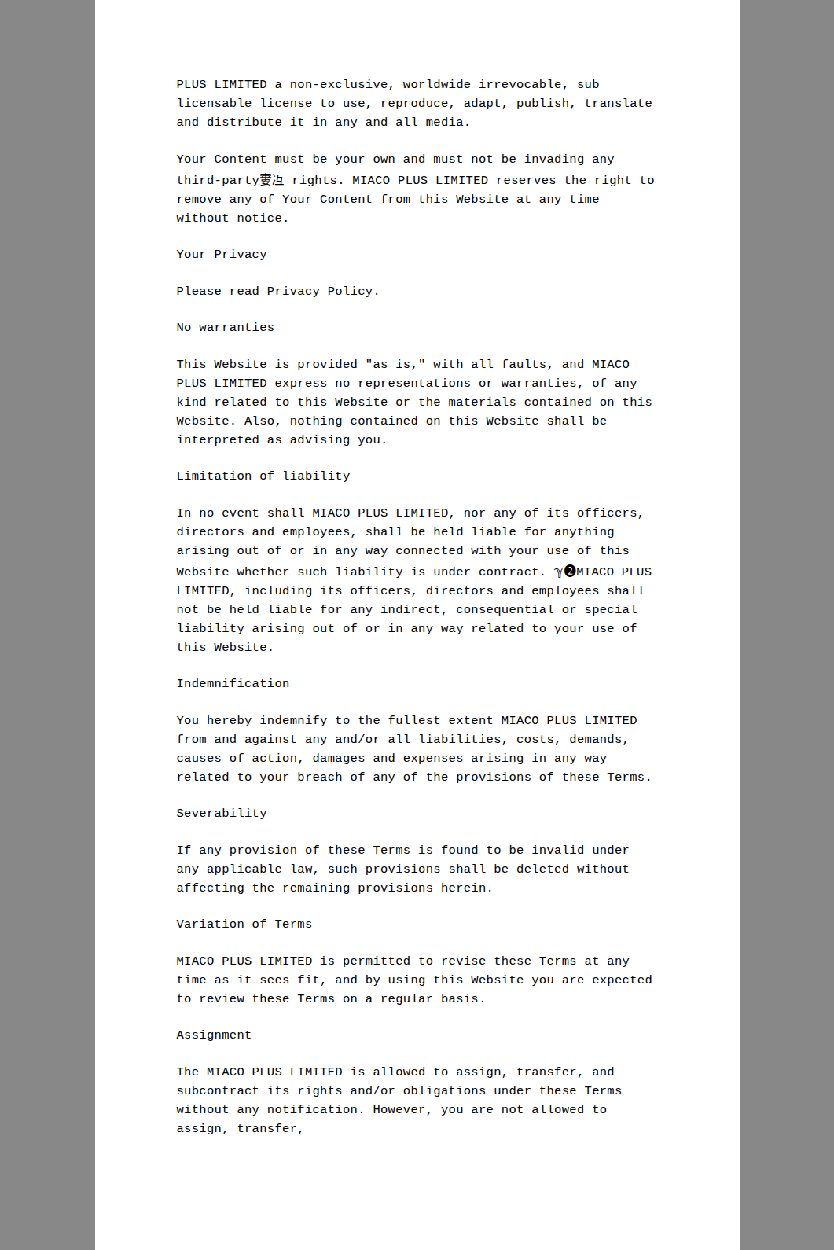PLUS LIMITED a non-exclusive, worldwide irrevocable, sub licensable license to use, reproduce, adapt, publish, translate and distribute it in any and all media.
Your Content must be your own and must not be invading any third-party寠冱 rights. MIACO PLUS LIMITED reserves the right to remove any of Your Content from this Website at any time without notice.
Your Privacy
Please read Privacy Policy.
No warranties
This Website is provided "as is," with all faults, and MIACO PLUS LIMITED express no representations or warranties, of any kind related to this Website or the materials contained on this Website. Also, nothing contained on this Website shall be interpreted as advising you.
Limitation of liability
In no event shall MIACO PLUS LIMITED, nor any of its officers, directors and employees, shall be held liable for anything arising out of or in any way connected with your use of this Website whether such liability is under contract. ℽ❷ MIACO PLUS LIMITED, including its officers, directors and employees shall not be held liable for any indirect, consequential or special liability arising out of or in any way related to your use of this Website.
Indemnification
You hereby indemnify to the fullest extent MIACO PLUS LIMITED from and against any and/or all liabilities, costs, demands, causes of action, damages and expenses arising in any way related to your breach of any of the provisions of these Terms.
Severability
If any provision of these Terms is found to be invalid under any applicable law, such provisions shall be deleted without affecting the remaining provisions herein.
Variation of Terms
MIACO PLUS LIMITED is permitted to revise these Terms at any time as it sees fit, and by using this Website you are expected to review these Terms on a regular basis.
Assignment
The MIACO PLUS LIMITED is allowed to assign, transfer, and subcontract its rights and/or obligations under these Terms without any notification. However, you are not allowed to assign, transfer,